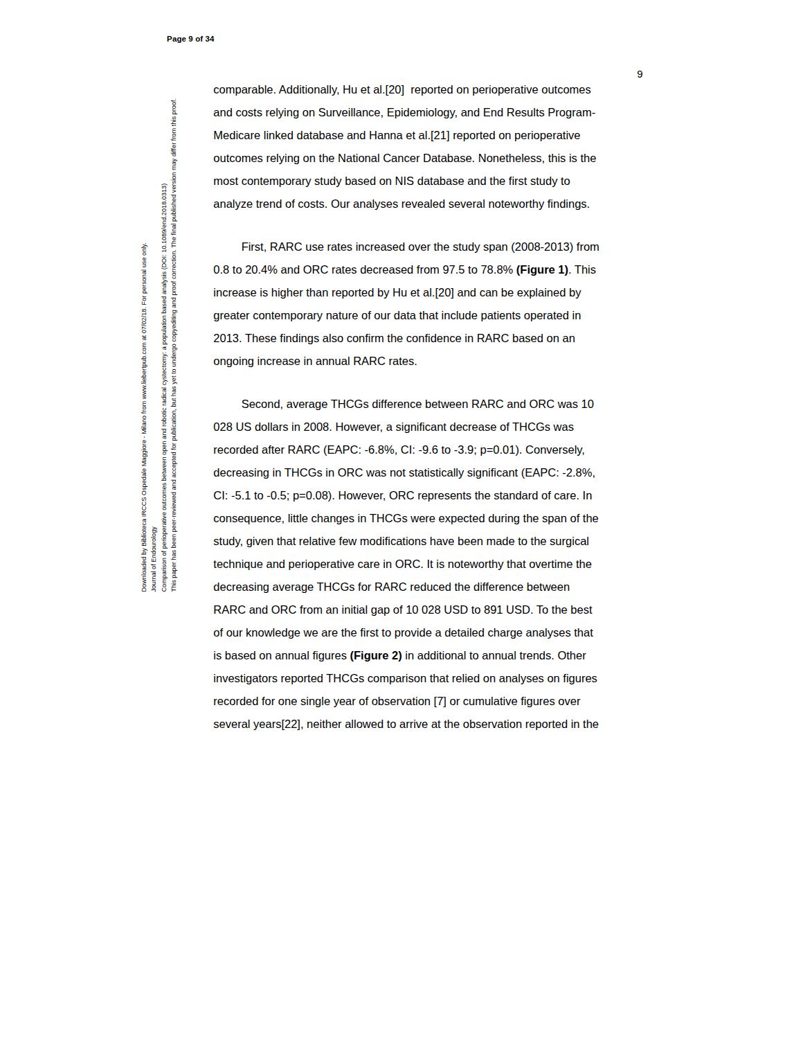Page 9 of 34
9
Downloaded by Biblioteca IRCCS Ospedale Maggiore - Milano from www.liebertpub.com at 07/02/18. For personal use only. Journal of Endourology Comparison of perioperative outcomes between open and robotic radical cystectomy: a population based analysis (DOI: 10.1089/end.2018.0313) This paper has been peer-reviewed and accepted for publication, but has yet to undergo copyediting and proof correction. The final published version may differ from this proof.
comparable. Additionally, Hu et al.[20] reported on perioperative outcomes and costs relying on Surveillance, Epidemiology, and End Results Program-Medicare linked database and Hanna et al.[21] reported on perioperative outcomes relying on the National Cancer Database. Nonetheless, this is the most contemporary study based on NIS database and the first study to analyze trend of costs. Our analyses revealed several noteworthy findings.
First, RARC use rates increased over the study span (2008-2013) from 0.8 to 20.4% and ORC rates decreased from 97.5 to 78.8% (Figure 1). This increase is higher than reported by Hu et al.[20] and can be explained by greater contemporary nature of our data that include patients operated in 2013. These findings also confirm the confidence in RARC based on an ongoing increase in annual RARC rates.
Second, average THCGs difference between RARC and ORC was 10 028 US dollars in 2008. However, a significant decrease of THCGs was recorded after RARC (EAPC: -6.8%, CI: -9.6 to -3.9; p=0.01). Conversely, decreasing in THCGs in ORC was not statistically significant (EAPC: -2.8%, CI: -5.1 to -0.5; p=0.08). However, ORC represents the standard of care. In consequence, little changes in THCGs were expected during the span of the study, given that relative few modifications have been made to the surgical technique and perioperative care in ORC. It is noteworthy that overtime the decreasing average THCGs for RARC reduced the difference between RARC and ORC from an initial gap of 10 028 USD to 891 USD. To the best of our knowledge we are the first to provide a detailed charge analyses that is based on annual figures (Figure 2) in additional to annual trends. Other investigators reported THCGs comparison that relied on analyses on figures recorded for one single year of observation [7] or cumulative figures over several years[22], neither allowed to arrive at the observation reported in the current study where a decreasing gap was observed between RARC and ORC. This finding is particular important in the context of cost containment for health expenditures. This said, when the entire patient cohort is considered over the entire study span RARC remains more expensive relative to ORC (OR: 1.09, p<0.001) (Table 6).